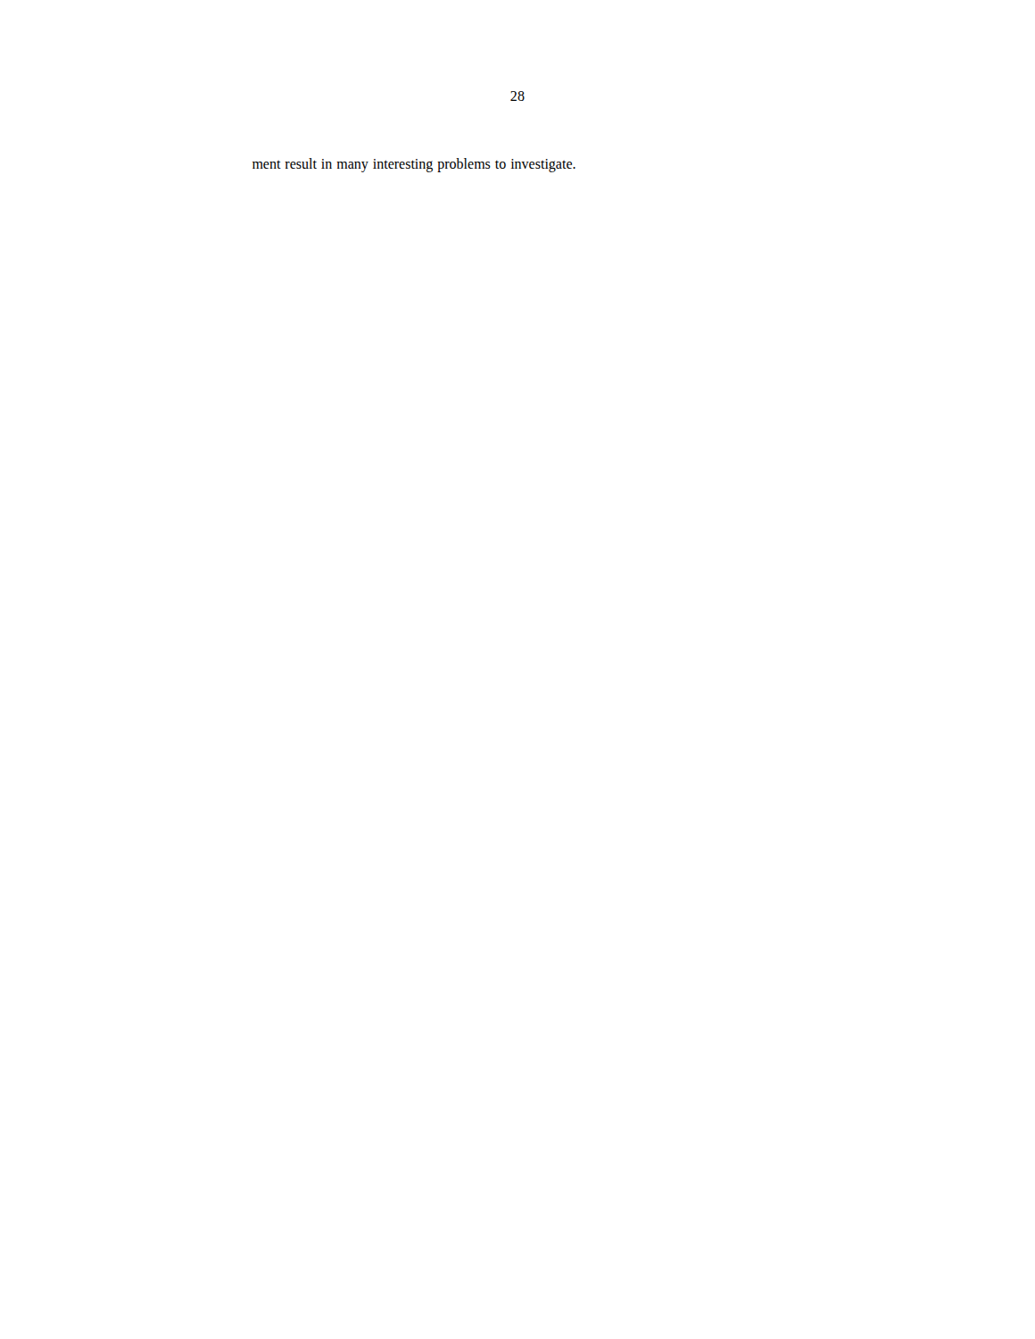28
ment result in many interesting problems to investigate.